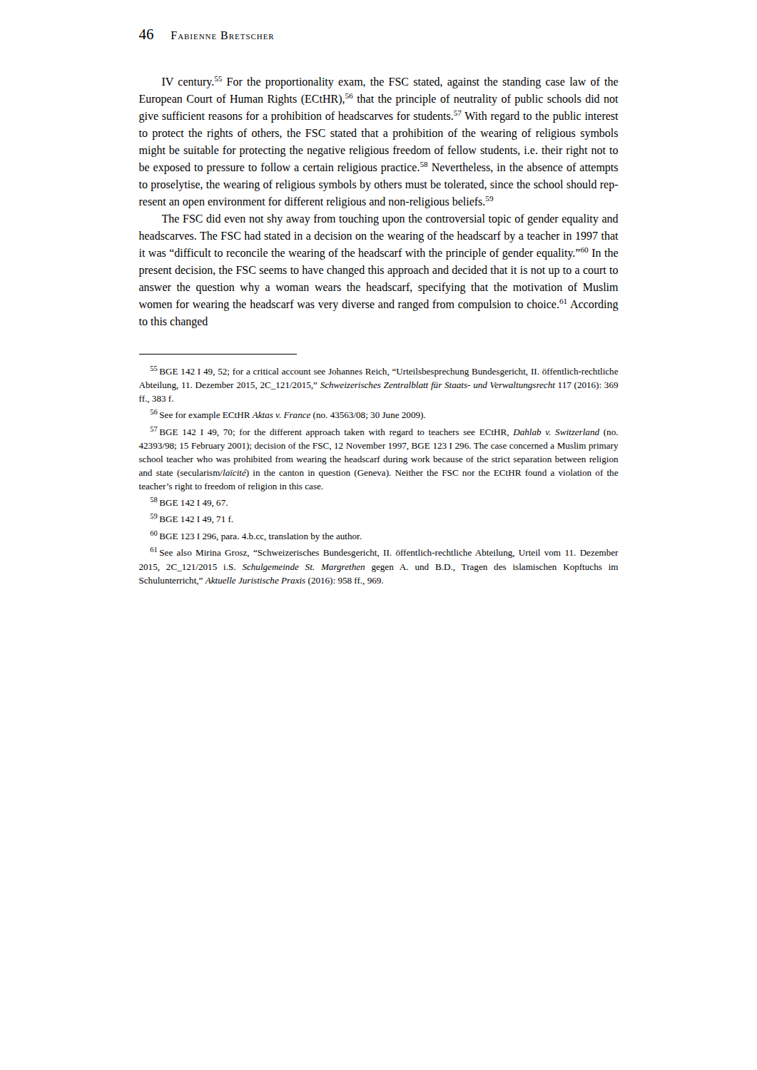46 Fabienne Bretscher
IV century.55 For the proportionality exam, the FSC stated, against the standing case law of the European Court of Human Rights (ECtHR),56 that the principle of neutrality of public schools did not give sufficient reasons for a prohibition of headscarves for students.57 With regard to the public interest to protect the rights of others, the FSC stated that a prohibition of the wearing of religious symbols might be suitable for protecting the negative religious freedom of fellow students, i.e. their right not to be exposed to pressure to follow a certain religious practice.58 Nevertheless, in the absence of attempts to proselytise, the wearing of religious symbols by others must be tolerated, since the school should represent an open environment for different religious and non-religious beliefs.59
The FSC did even not shy away from touching upon the controversial topic of gender equality and headscarves. The FSC had stated in a decision on the wearing of the headscarf by a teacher in 1997 that it was “difficult to reconcile the wearing of the headscarf with the principle of gender equality.”60 In the present decision, the FSC seems to have changed this approach and decided that it is not up to a court to answer the question why a woman wears the headscarf, specifying that the motivation of Muslim women for wearing the headscarf was very diverse and ranged from compulsion to choice.61 According to this changed
55 BGE 142 I 49, 52; for a critical account see Johannes Reich, “Urteilsbesprechung Bundesgericht, II. öffentlich-rechtliche Abteilung, 11. Dezember 2015, 2C_121/2015,” Schweizerisches Zentralblatt für Staats- und Verwaltungsrecht 117 (2016): 369 ff., 383 f.
56 See for example ECtHR Aktas v. France (no. 43563/08; 30 June 2009).
57 BGE 142 I 49, 70; for the different approach taken with regard to teachers see ECtHR, Dahlab v. Switzerland (no. 42393/98; 15 February 2001); decision of the FSC, 12 November 1997, BGE 123 I 296. The case concerned a Muslim primary school teacher who was prohibited from wearing the headscarf during work because of the strict separation between religion and state (secularism/laïcité) in the canton in question (Geneva). Neither the FSC nor the ECtHR found a violation of the teacher’s right to freedom of religion in this case.
58 BGE 142 I 49, 67.
59 BGE 142 I 49, 71 f.
60 BGE 123 I 296, para. 4.b.cc, translation by the author.
61 See also Mirina Grosz, “Schweizerisches Bundesgericht, II. öffentlich-rechtliche Abteilung, Urteil vom 11. Dezember 2015, 2C_121/2015 i.S. Schulgemeinde St. Margrethen gegen A. und B.D., Tragen des islamischen Kopftuchs im Schulunterricht,” Aktuelle Juristische Praxis (2016): 958 ff., 969.